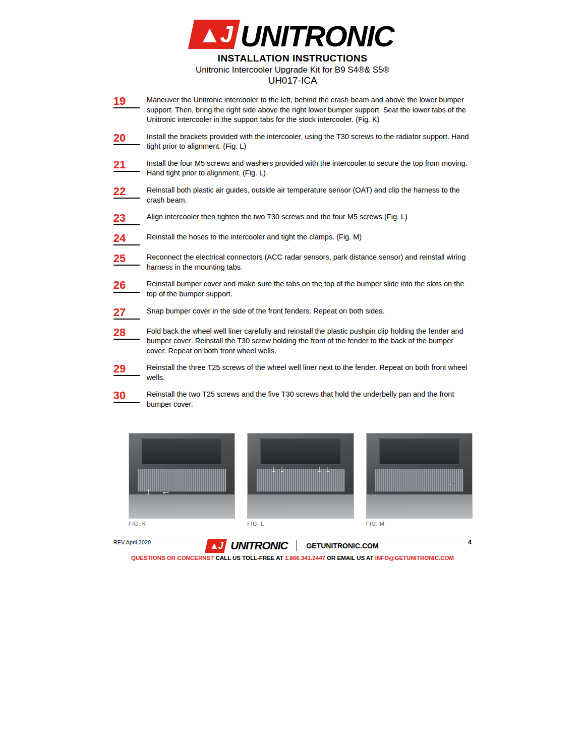▲J UNITRONIC
INSTALLATION INSTRUCTIONS
Unitronic Intercooler Upgrade Kit for B9 S4®& S5®
UH017-ICA
Maneuver the Unitronic intercooler to the left, behind the crash beam and above the lower bumper support. Then, bring the right side above the right lower bumper support. Seat the lower tabs of the Unitronic intercooler in the support tabs for the stock intercooler. (Fig. K)
Install the brackets provided with the intercooler, using the T30 screws to the radiator support. Hand tight prior to alignment. (Fig. L)
Install the four M5 screws and washers provided with the intercooler to secure the top from moving. Hand tight prior to alignment. (Fig. L)
Reinstall both plastic air guides, outside air temperature sensor (OAT) and clip the harness to the crash beam.
Align intercooler then tighten the two T30 screws and the four M5 screws (Fig. L)
Reinstall the hoses to the intercooler and tight the clamps. (Fig. M)
Reconnect the electrical connectors (ACC radar sensors, park distance sensor) and reinstall wiring harness in the mounting tabs.
Reinstall bumper cover and make sure the tabs on the top of the bumper slide into the slots on the top of the bumper support.
Snap bumper cover in the side of the front fenders. Repeat on both sides.
Fold back the wheel well liner carefully and reinstall the plastic pushpin clip holding the fender and bumper cover. Reinstall the T30 screw holding the front of the fender to the back of the bumper cover. Repeat on both front wheel wells.
Reinstall the three T25 screws of the wheel well liner next to the fender. Repeat on both front wheel wells.
Reinstall the two T25 screws and the five T30 screws that hold the underbelly pan and the front bumper cover.
↑
←
FIG. K
↓
↓
↓
↓
FIG. L
←
FIG. M
REV.April.2020
4
▲J UNITRONIC GETUNITRONIC.COM
QUESTIONS OR CONCERNS? CALL US TOLL-FREE AT 1.866.341.2447 OR EMAIL US AT INFO@GETUNITRONIC.COM